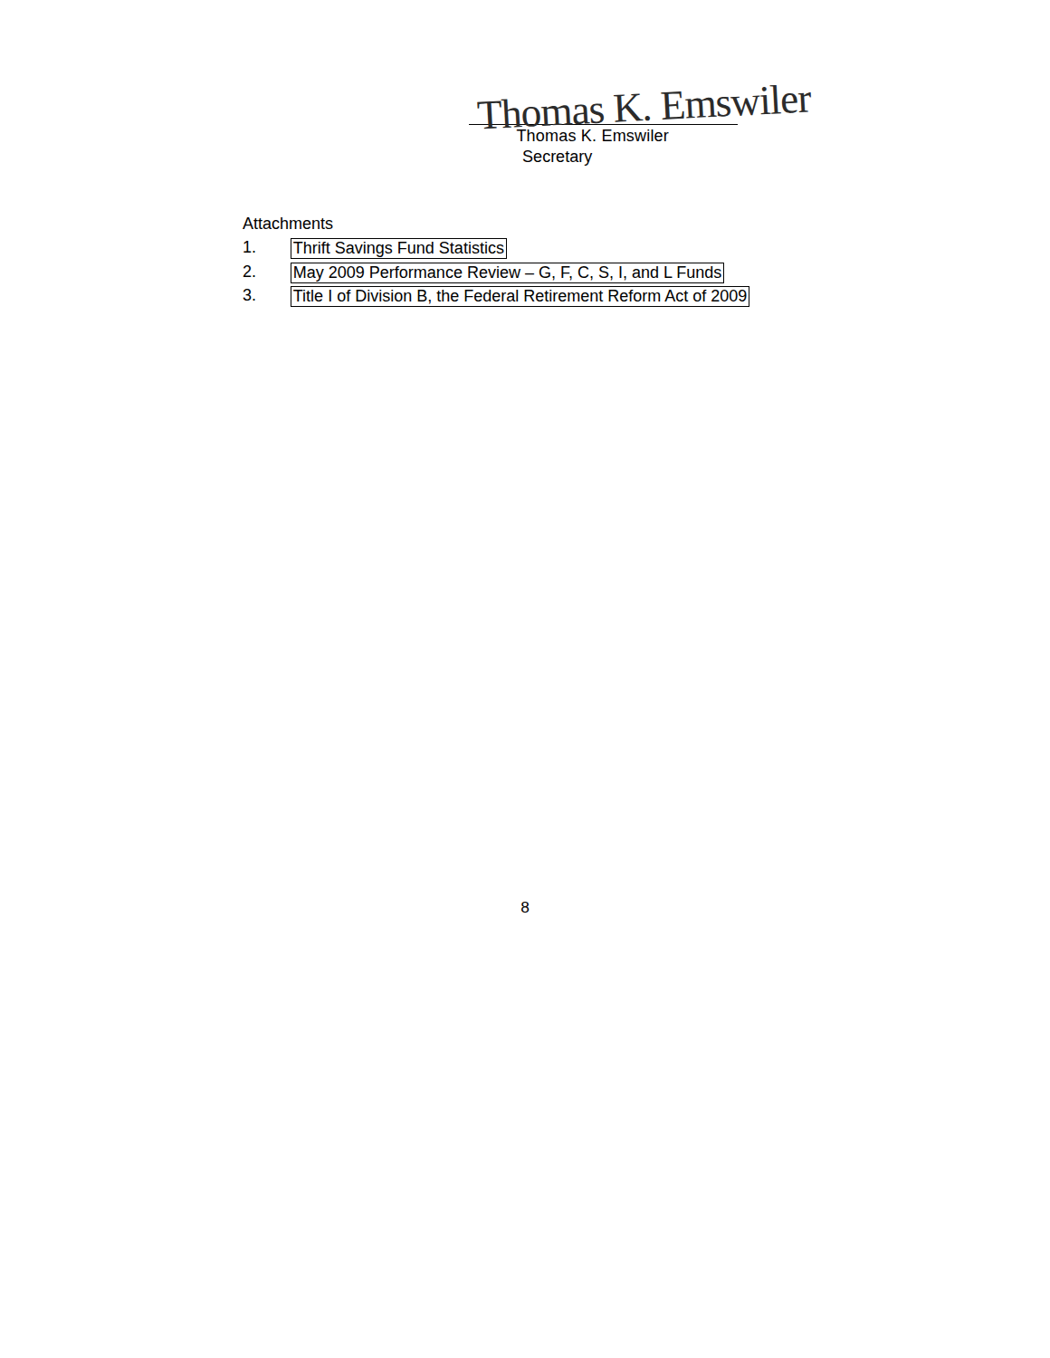Thomas K. Emswiler
Thomas K. Emswiler
Secretary
Attachments
1. Thrift Savings Fund Statistics
2. May 2009 Performance Review – G, F, C, S, I, and L Funds
3. Title I of Division B, the Federal Retirement Reform Act of 2009
8